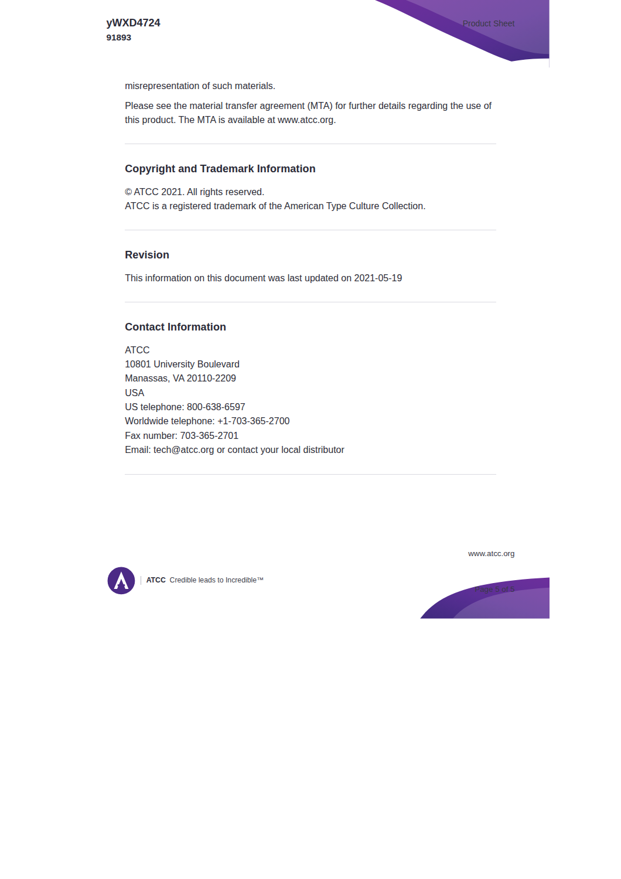yWXD4724
91893
Product Sheet
misrepresentation of such materials.
Please see the material transfer agreement (MTA) for further details regarding the use of this product. The MTA is available at www.atcc.org.
Copyright and Trademark Information
© ATCC 2021. All rights reserved.
ATCC is a registered trademark of the American Type Culture Collection.
Revision
This information on this document was last updated on 2021-05-19
Contact Information
ATCC
10801 University Boulevard
Manassas, VA 20110-2209
USA
US telephone: 800-638-6597
Worldwide telephone: +1-703-365-2700
Fax number: 703-365-2701
Email: tech@atcc.org or contact your local distributor
ATCC Credible leads to Incredible™
www.atcc.org Page 5 of 5